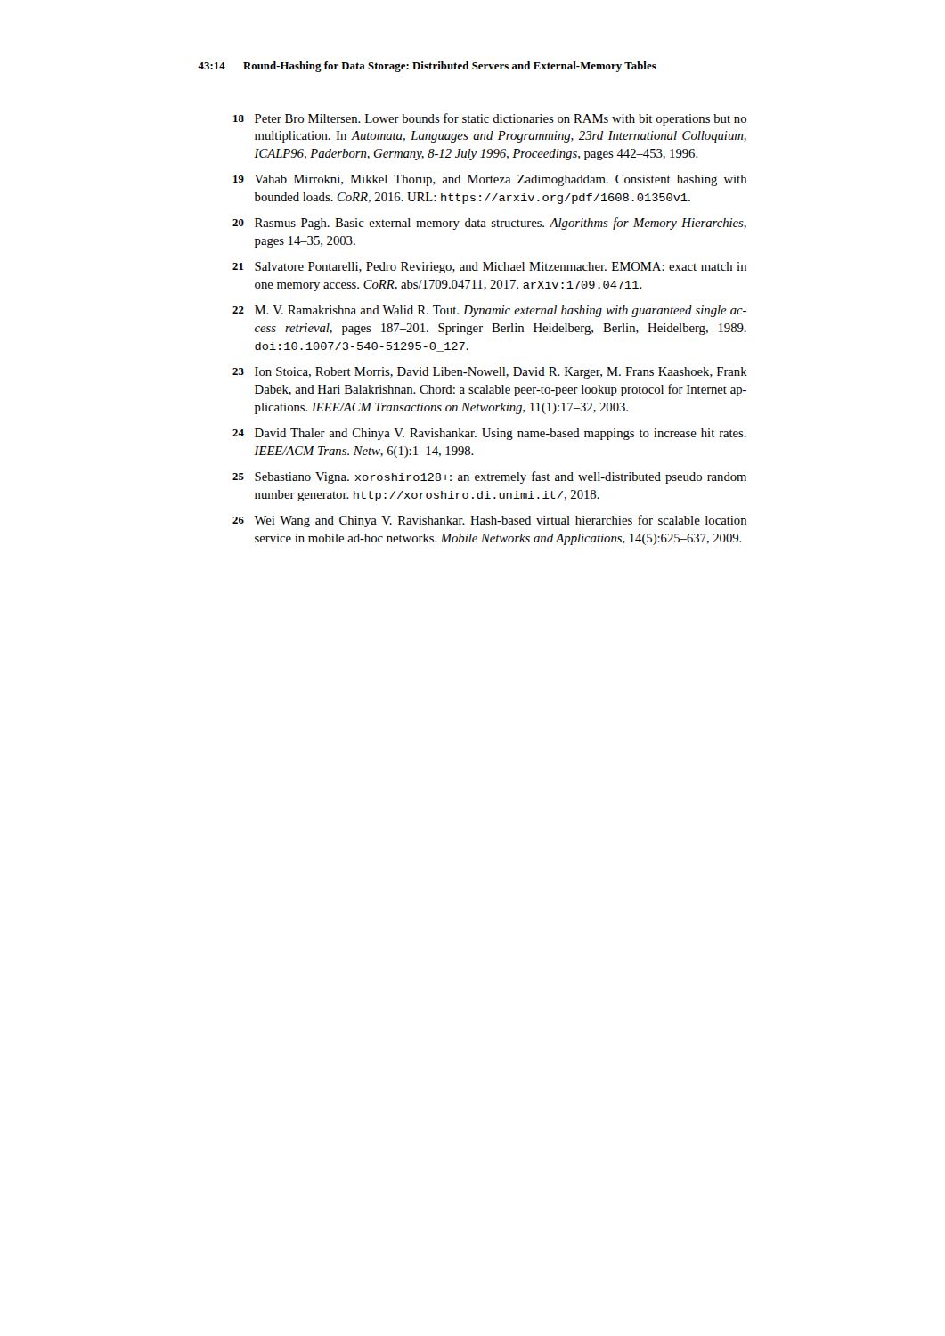43:14 Round-Hashing for Data Storage: Distributed Servers and External-Memory Tables
Peter Bro Miltersen. Lower bounds for static dictionaries on RAMs with bit operations but no multiplication. In Automata, Languages and Programming, 23rd International Colloquium, ICALP96, Paderborn, Germany, 8-12 July 1996, Proceedings, pages 442–453, 1996.
Vahab Mirrokni, Mikkel Thorup, and Morteza Zadimoghaddam. Consistent hashing with bounded loads. CoRR, 2016. URL: https://arxiv.org/pdf/1608.01350v1.
Rasmus Pagh. Basic external memory data structures. Algorithms for Memory Hierarchies, pages 14–35, 2003.
Salvatore Pontarelli, Pedro Reviriego, and Michael Mitzenmacher. EMOMA: exact match in one memory access. CoRR, abs/1709.04711, 2017. arXiv:1709.04711.
M. V. Ramakrishna and Walid R. Tout. Dynamic external hashing with guaranteed single access retrieval, pages 187–201. Springer Berlin Heidelberg, Berlin, Heidelberg, 1989. doi:10.1007/3-540-51295-0_127.
Ion Stoica, Robert Morris, David Liben-Nowell, David R. Karger, M. Frans Kaashoek, Frank Dabek, and Hari Balakrishnan. Chord: a scalable peer-to-peer lookup protocol for Internet applications. IEEE/ACM Transactions on Networking, 11(1):17–32, 2003.
David Thaler and Chinya V. Ravishankar. Using name-based mappings to increase hit rates. IEEE/ACM Trans. Netw, 6(1):1–14, 1998.
Sebastiano Vigna. xoroshiro128+: an extremely fast and well-distributed pseudo random number generator. http://xoroshiro.di.unimi.it/, 2018.
Wei Wang and Chinya V. Ravishankar. Hash-based virtual hierarchies for scalable location service in mobile ad-hoc networks. Mobile Networks and Applications, 14(5):625–637, 2009.